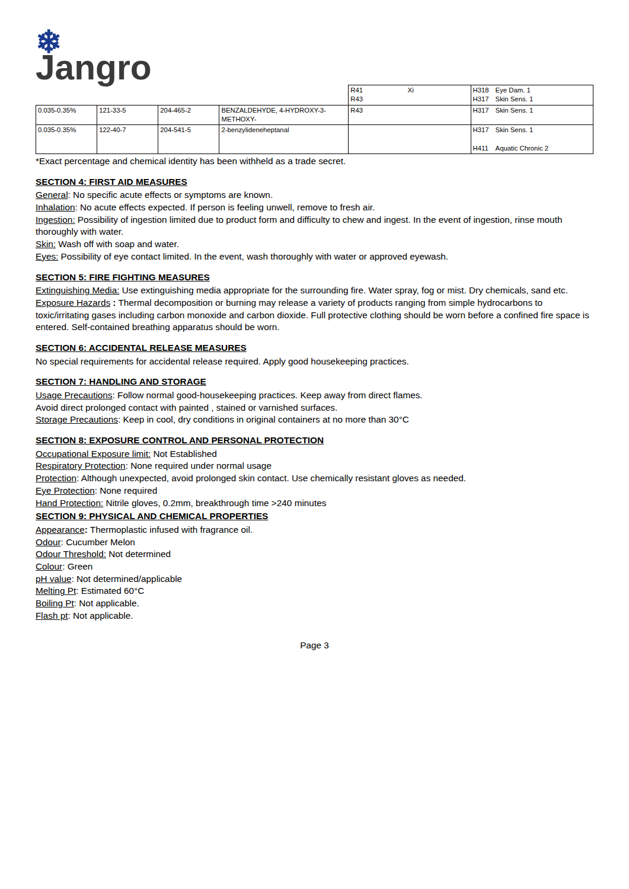❄
Jangro
| | | | | R41 Xi R43 | H318 Eye Dam. 1 H317 Skin Sens. 1 |
| 0.035-0.35% | 121-33-5 | 204-465-2 | BENZALDEHYDE, 4-HYDROXY-3-METHOXY- | R43 | H317 Skin Sens. 1 |
| 0.035-0.35% | 122-40-7 | 204-541-5 | 2-benzylideneheptanal | | H317 Skin Sens. 1 H411 Aquatic Chronic 2 |
*Exact percentage and chemical identity has been withheld as a trade secret.
SECTION 4: FIRST AID MEASURES
General: No specific acute effects or symptoms are known.
Inhalation: No acute effects expected. If person is feeling unwell, remove to fresh air.
Ingestion: Possibility of ingestion limited due to product form and difficulty to chew and ingest. In the event of ingestion, rinse mouth thoroughly with water.
Skin: Wash off with soap and water.
Eyes: Possibility of eye contact limited. In the event, wash thoroughly with water or approved eyewash.
SECTION 5: FIRE FIGHTING MEASURES
Extinguishing Media: Use extinguishing media appropriate for the surrounding fire. Water spray, fog or mist. Dry chemicals, sand etc.
Exposure Hazards : Thermal decomposition or burning may release a variety of products ranging from simple hydrocarbons to toxic/irritating gases including carbon monoxide and carbon dioxide. Full protective clothing should be worn before a confined fire space is entered. Self-contained breathing apparatus should be worn.
SECTION 6: ACCIDENTAL RELEASE MEASURES
No special requirements for accidental release required. Apply good housekeeping practices.
SECTION 7: HANDLING AND STORAGE
Usage Precautions: Follow normal good-housekeeping practices. Keep away from direct flames.
Avoid direct prolonged contact with painted , stained or varnished surfaces.
Storage Precautions: Keep in cool, dry conditions in original containers at no more than 30°C
SECTION 8: EXPOSURE CONTROL AND PERSONAL PROTECTION
Occupational Exposure limit: Not Established
Respiratory Protection: None required under normal usage
Protection: Although unexpected, avoid prolonged skin contact. Use chemically resistant gloves as needed.
Eye Protection: None required
Hand Protection: Nitrile gloves, 0.2mm, breakthrough time >240 minutes
SECTION 9: PHYSICAL AND CHEMICAL PROPERTIES
Appearance: Thermoplastic infused with fragrance oil.
Odour: Cucumber Melon
Odour Threshold: Not determined
Colour: Green
pH value: Not determined/applicable
Melting Pt: Estimated 60°C
Boiling Pt: Not applicable.
Flash pt: Not applicable.
Page 3